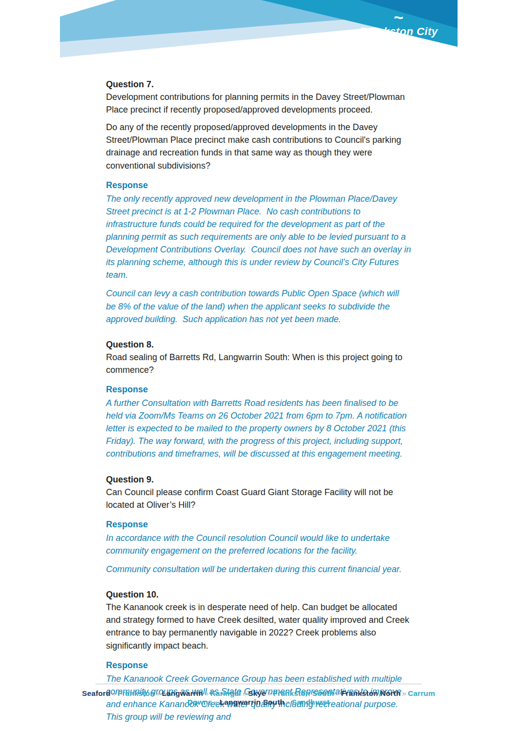~ Frankston City
Question 7.
Development contributions for planning permits in the Davey Street/Plowman Place precinct if recently proposed/approved developments proceed.
Do any of the recently proposed/approved developments in the Davey Street/Plowman Place precinct make cash contributions to Council's parking drainage and recreation funds in that same way as though they were conventional subdivisions?
Response
The only recently approved new development in the Plowman Place/Davey Street precinct is at 1-2 Plowman Place. No cash contributions to infrastructure funds could be required for the development as part of the planning permit as such requirements are only able to be levied pursuant to a Development Contributions Overlay. Council does not have such an overlay in its planning scheme, although this is under review by Council’s City Futures team.
Council can levy a cash contribution towards Public Open Space (which will be 8% of the value of the land) when the applicant seeks to subdivide the approved building. Such application has not yet been made.
Question 8.
Road sealing of Barretts Rd, Langwarrin South: When is this project going to commence?
Response
A further Consultation with Barretts Road residents has been finalised to be held via Zoom/Ms Teams on 26 October 2021 from 6pm to 7pm. A notification letter is expected to be mailed to the property owners by 8 October 2021 (this Friday). The way forward, with the progress of this project, including support, contributions and timeframes, will be discussed at this engagement meeting.
Question 9.
Can Council please confirm Coast Guard Giant Storage Facility will not be located at Oliver’s Hill?
Response
In accordance with the Council resolution Council would like to undertake community engagement on the preferred locations for the facility.
Community consultation will be undertaken during this current financial year.
Question 10.
The Kananook creek is in desperate need of help. Can budget be allocated and strategy formed to have Creek desilted, water quality improved and Creek entrance to bay permanently navigable in 2022? Creek problems also significantly impact beach.
Response
The Kananook Creek Governance Group has been established with multiple community groups as well as State Government Representatives to improve and enhance Kananook Creek water quality including recreational purpose. This group will be reviewing and
Seaford»Frankston»Langwarrin»Karingal»Skye»Frankston South»Frankston North»Carrum Downs»Langwarrin South»Sandhurst